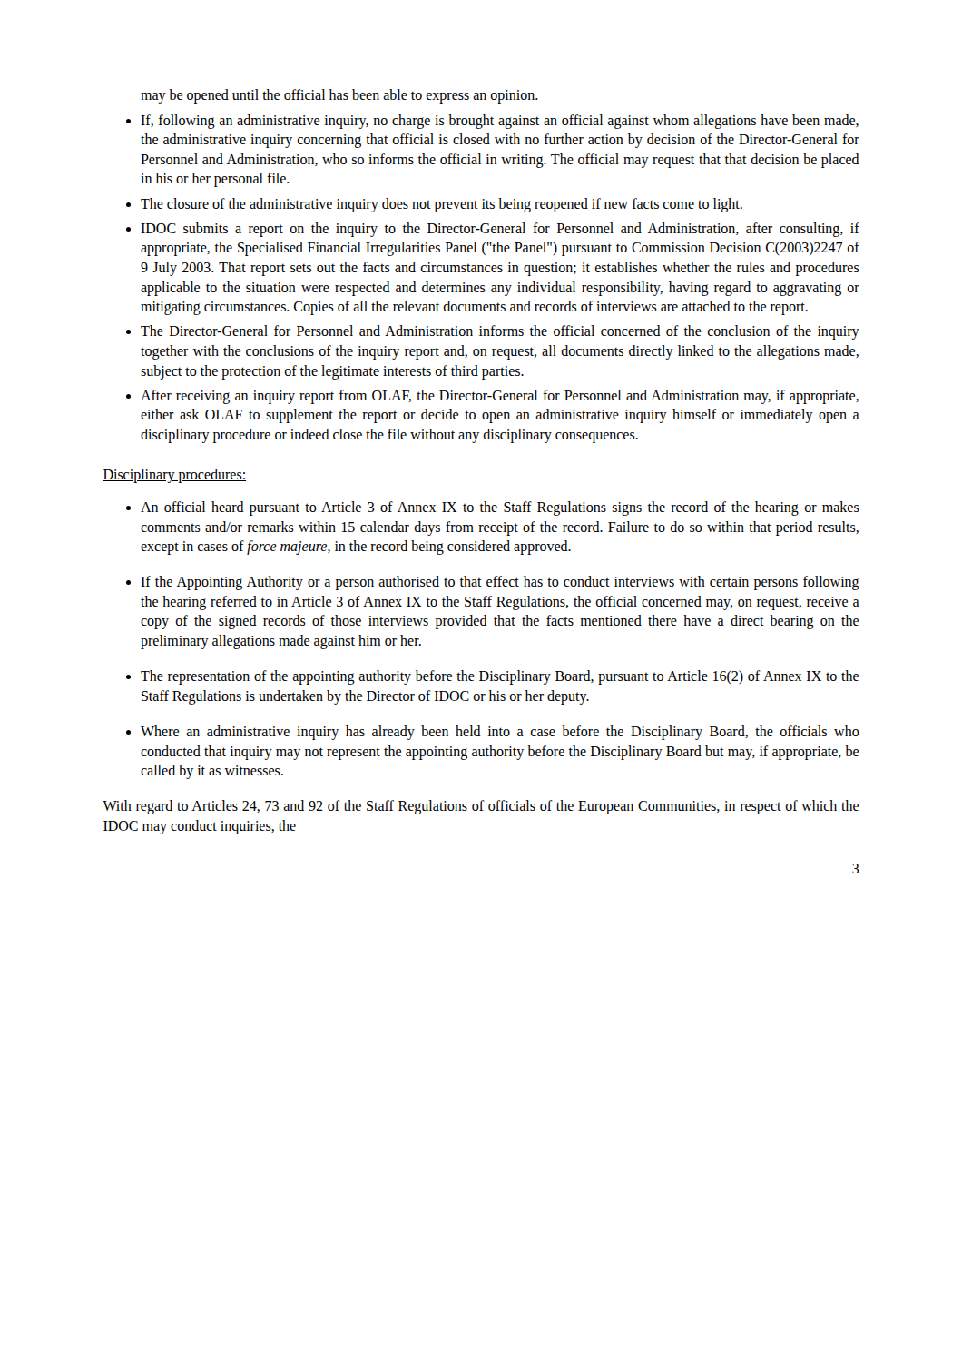may be opened until the official has been able to express an opinion.
If, following an administrative inquiry, no charge is brought against an official against whom allegations have been made, the administrative inquiry concerning that official is closed with no further action by decision of the Director-General for Personnel and Administration, who so informs the official in writing. The official may request that that decision be placed in his or her personal file.
The closure of the administrative inquiry does not prevent its being reopened if new facts come to light.
IDOC submits a report on the inquiry to the Director-General for Personnel and Administration, after consulting, if appropriate, the Specialised Financial Irregularities Panel ("the Panel") pursuant to Commission Decision C(2003)2247 of 9 July 2003. That report sets out the facts and circumstances in question; it establishes whether the rules and procedures applicable to the situation were respected and determines any individual responsibility, having regard to aggravating or mitigating circumstances. Copies of all the relevant documents and records of interviews are attached to the report.
The Director-General for Personnel and Administration informs the official concerned of the conclusion of the inquiry together with the conclusions of the inquiry report and, on request, all documents directly linked to the allegations made, subject to the protection of the legitimate interests of third parties.
After receiving an inquiry report from OLAF, the Director-General for Personnel and Administration may, if appropriate, either ask OLAF to supplement the report or decide to open an administrative inquiry himself or immediately open a disciplinary procedure or indeed close the file without any disciplinary consequences.
Disciplinary procedures:
An official heard pursuant to Article 3 of Annex IX to the Staff Regulations signs the record of the hearing or makes comments and/or remarks within 15 calendar days from receipt of the record. Failure to do so within that period results, except in cases of force majeure, in the record being considered approved.
If the Appointing Authority or a person authorised to that effect has to conduct interviews with certain persons following the hearing referred to in Article 3 of Annex IX to the Staff Regulations, the official concerned may, on request, receive a copy of the signed records of those interviews provided that the facts mentioned there have a direct bearing on the preliminary allegations made against him or her.
The representation of the appointing authority before the Disciplinary Board, pursuant to Article 16(2) of Annex IX to the Staff Regulations is undertaken by the Director of IDOC or his or her deputy.
Where an administrative inquiry has already been held into a case before the Disciplinary Board, the officials who conducted that inquiry may not represent the appointing authority before the Disciplinary Board but may, if appropriate, be called by it as witnesses.
With regard to Articles 24, 73 and 92 of the Staff Regulations of officials of the European Communities, in respect of which the IDOC may conduct inquiries, the
3